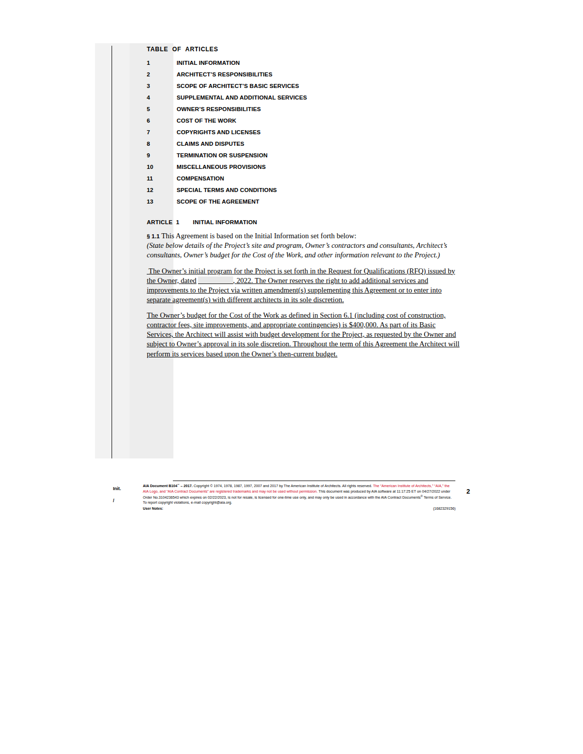TABLE OF ARTICLES
| 1 | INITIAL INFORMATION |
| 2 | ARCHITECT’S RESPONSIBILITIES |
| 3 | SCOPE OF ARCHITECT’S BASIC SERVICES |
| 4 | SUPPLEMENTAL AND ADDITIONAL SERVICES |
| 5 | OWNER’S RESPONSIBILITIES |
| 6 | COST OF THE WORK |
| 7 | COPYRIGHTS AND LICENSES |
| 8 | CLAIMS AND DISPUTES |
| 9 | TERMINATION OR SUSPENSION |
| 10 | MISCELLANEOUS PROVISIONS |
| 11 | COMPENSATION |
| 12 | SPECIAL TERMS AND CONDITIONS |
| 13 | SCOPE OF THE AGREEMENT |
ARTICLE 1 INITIAL INFORMATION
§ 1.1 This Agreement is based on the Initial Information set forth below:
(State below details of the Project’s site and program, Owner’s contractors and consultants, Architect’s consultants, Owner’s budget for the Cost of the Work, and other information relevant to the Project.)
The Owner’s initial program for the Project is set forth in the Request for Qualifications (RFQ) issued by the Owner, dated , 2022. The Owner reserves the right to add additional services and improvements to the Project via written amendment(s) supplementing this Agreement or to enter into separate agreement(s) with different architects in its sole discretion.
The Owner’s budget for the Cost of the Work as defined in Section 6.1 (including cost of construction, contractor fees, site improvements, and appropriate contingencies) is $400,000. As part of its Basic Services, the Architect will assist with budget development for the Project, as requested by the Owner and subject to Owner’s approval in its sole discretion. Throughout the term of this Agreement the Architect will perform its services based upon the Owner’s then-current budget.
Init./
AIA Document B104™ – 2017. Copyright © 1974, 1978, 1987, 1997, 2007 and 2017 by The American Institute of Architects. All rights reserved. The “American Institute of Architects,” “AIA,” the AIA Logo, and “AIA Contract Documents” are registered trademarks and may not be used without permission. This document was produced by AIA software at 11:17:25 ET on 04/27/2022 under Order No.3104236543 which expires on 02/22/2023, is not for resale, is licensed for one-time use only, and may only be used in accordance with the AIA Contract Documents® Terms of Service. To report copyright violations, e-mail copyright@aia.org.
User Notes: (1682329156)
2